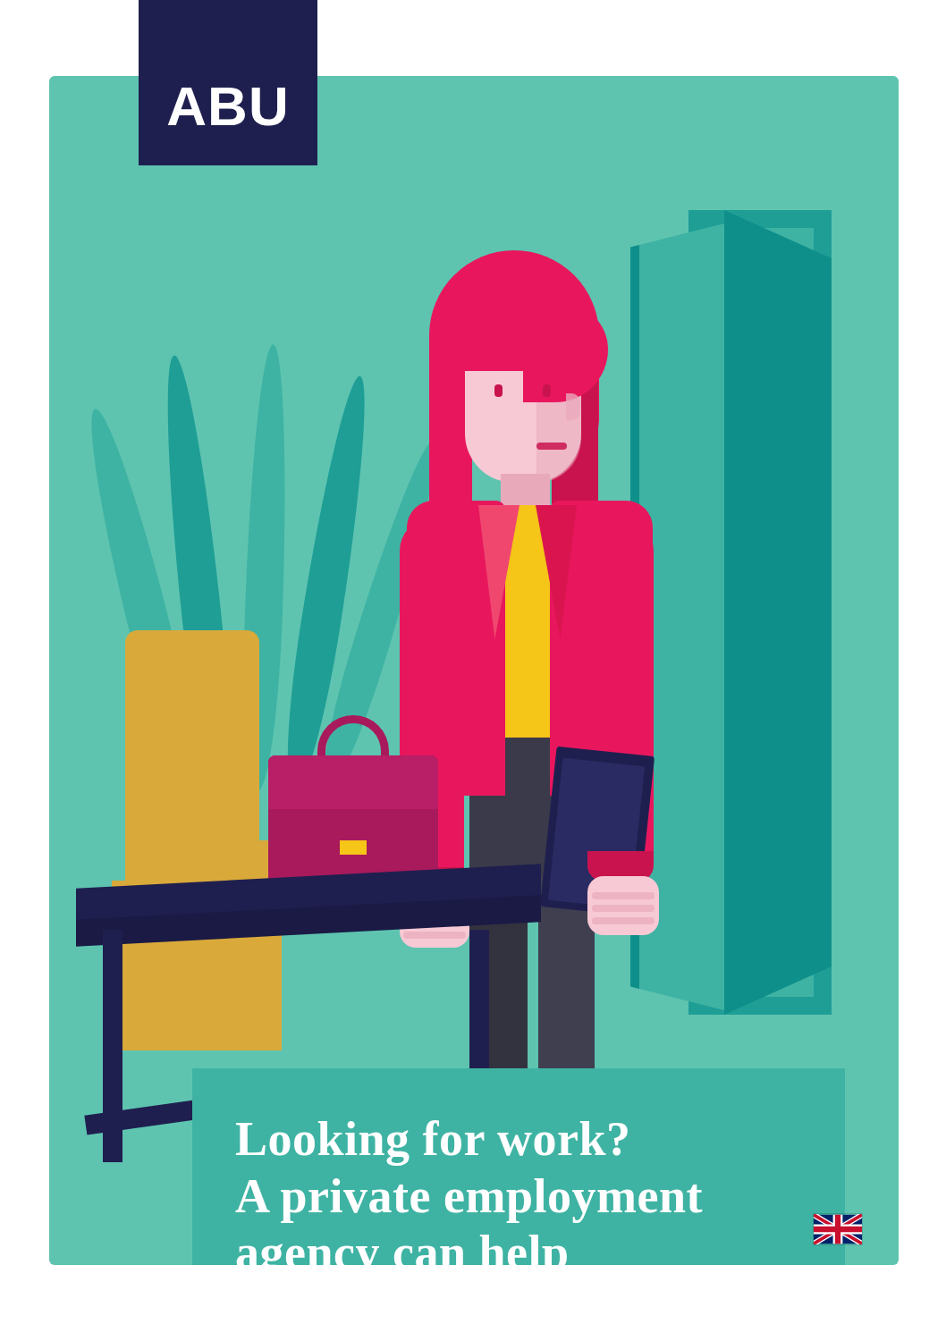Looking for work?
A private employment
agency can help
ABU
Illustration of a woman with pink hair wearing a pink blazer and yellow top, holding a folder and a briefcase, standing by an open door in an office.